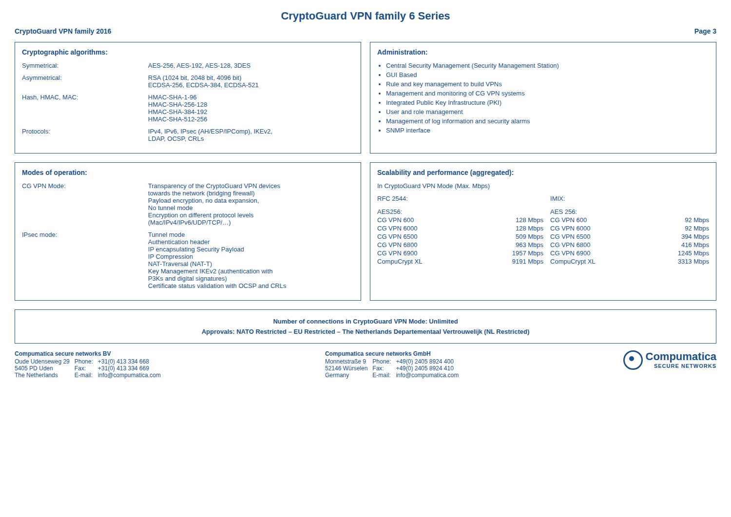CryptoGuard VPN family 6 Series
CryptoGuard VPN family 2016 Page 3
Cryptographic algorithms:
| Symmetrical: | AES-256, AES-192, AES-128, 3DES |
| Asymmetrical: | RSA (1024 bit, 2048 bit, 4096 bit) ECDSA-256, ECDSA-384, ECDSA-521 |
| Hash, HMAC, MAC: | HMAC-SHA-1-96 HMAC-SHA-256-128 HMAC-SHA-384-192 HMAC-SHA-512-256 |
| Protocols: | IPv4, IPv6, IPsec (AH/ESP/IPComp), IKEv2, LDAP, OCSP, CRLs |
Administration:
Central Security Management (Security Management Station)
GUI Based
Rule and key management to build VPNs
Management and monitoring of CG VPN systems
Integrated Public Key Infrastructure (PKI)
User and role management
Management of log information and security alarms
SNMP interface
Modes of operation:
| CG VPN Mode: | Transparency of the CryptoGuard VPN devices towards the network (bridging firewall) Payload encryption, no data expansion, No tunnel mode Encryption on different protocol levels (Mac/IPv4/IPv6/UDP/TCP/…) |
| IPsec mode: | Tunnel mode Authentication header IP encapsulating Security Payload IP Compression NAT-Traversal (NAT-T) Key Management IKEv2 (authentication with P3Ks and digital signatures) Certificate status validation with OCSP and CRLs |
Scalability and performance (aggregated):
In CryptoGuard VPN Mode (Max. Mbps)
| RFC 2544: | IMIX: |
| AES256: | AES 256: |
| CG VPN 600 | 128 Mbps | CG VPN 600 | 92 Mbps |
| CG VPN 6000 | 128 Mbps | CG VPN 6000 | 92 Mbps |
| CG VPN 6500 | 509 Mbps | CG VPN 6500 | 394 Mbps |
| CG VPN 6800 | 963 Mbps | CG VPN 6800 | 416 Mbps |
| CG VPN 6900 | 1957 Mbps | CG VPN 6900 | 1245 Mbps |
| CompuCrypt XL | 9191 Mbps | CompuCrypt XL | 3313 Mbps |
Number of connections in CryptoGuard VPN Mode: Unlimited
Approvals: NATO Restricted – EU Restricted – The Netherlands Departementaal Vertrouwelijk (NL Restricted)
Compumatica secure networks BV
| Oude Udenseweg 29 | Phone: | +31(0) 413 334 668 |
| 5405 PD Uden | Fax: | +31(0) 413 334 669 |
| The Netherlands | E-mail: | info@compumatica.com |
Compumatica secure networks GmbH
| Monnetstraße 9 | Phone: | +49(0) 2405 8924 400 |
| 52146 Würselen | Fax: | +49(0) 2405 8924 410 |
| Germany | E-mail: | info@compumatica.com |
Compumatica
SECURE NETWORKS